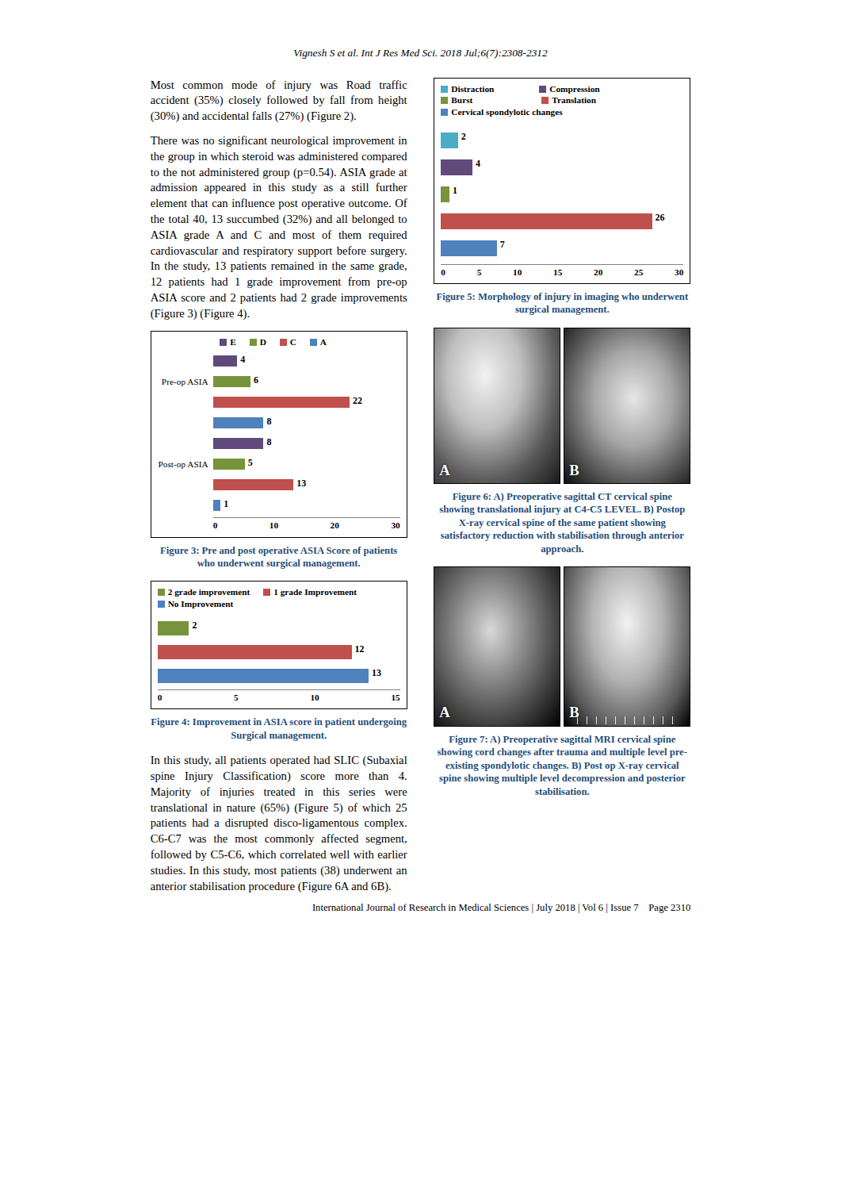Vignesh S et al. Int J Res Med Sci. 2018 Jul;6(7):2308-2312
Most common mode of injury was Road traffic accident (35%) closely followed by fall from height (30%) and accidental falls (27%) (Figure 2).
There was no significant neurological improvement in the group in which steroid was administered compared to the not administered group (p=0.54). ASIA grade at admission appeared in this study as a still further element that can influence post operative outcome. Of the total 40, 13 succumbed (32%) and all belonged to ASIA grade A and C and most of them required cardiovascular and respiratory support before surgery. In the study, 13 patients remained in the same grade, 12 patients had 1 grade improvement from pre-op ASIA score and 2 patients had 2 grade improvements (Figure 3) (Figure 4).
E D C A
4
Pre-op ASIA
6
22
8
8
Post-op ASIA
5
13
1
0102030
Figure 3: Pre and post operative ASIA Score of patients who underwent surgical management.
2 grade improvement 1 grade Improvement
No Improvement
2
12
13
051015
Figure 4: Improvement in ASIA score in patient undergoing Surgical management.
In this study, all patients operated had SLIC (Subaxial spine Injury Classification) score more than 4. Majority of injuries treated in this series were translational in nature (65%) (Figure 5) of which 25 patients had a disrupted disco-ligamentous complex. C6-C7 was the most commonly affected segment, followed by C5-C6, which correlated well with earlier studies. In this study, most patients (38) underwent an anterior stabilisation procedure (Figure 6A and 6B).
Distraction Compression
Burst Translation
Cervical spondylotic changes
2
4
1
26
7
051015202530
Figure 5: Morphology of injury in imaging who underwent surgical management.
A
B
Figure 6: A) Preoperative sagittal CT cervical spine showing translational injury at C4-C5 LEVEL. B) Postop X-ray cervical spine of the same patient showing satisfactory reduction with stabilisation through anterior approach.
A
B
Figure 7: A) Preoperative sagittal MRI cervical spine showing cord changes after trauma and multiple level pre-existing spondylotic changes. B) Post op X-ray cervical spine showing multiple level decompression and posterior stabilisation.
International Journal of Research in Medical Sciences | July 2018 | Vol 6 | Issue 7 Page 2310